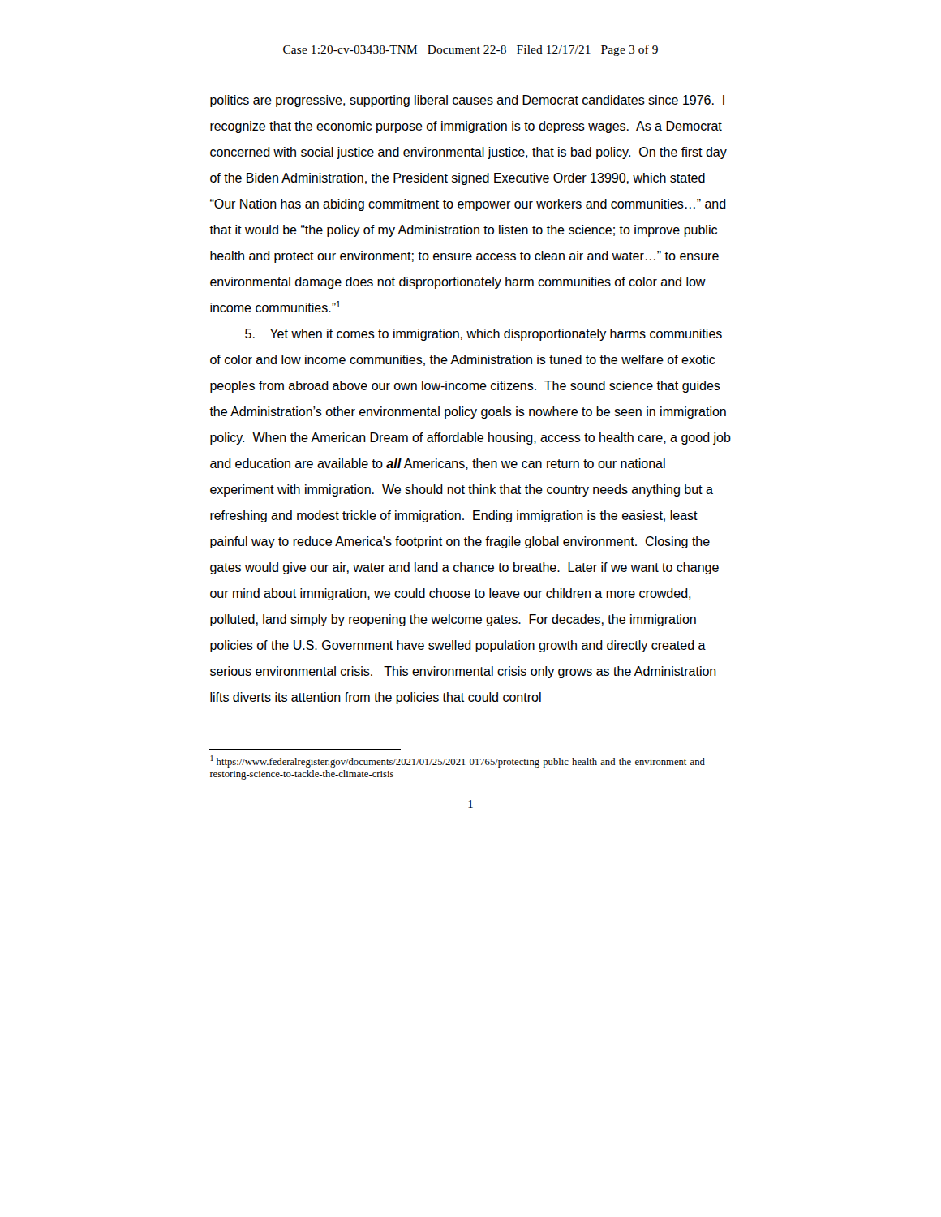Case 1:20-cv-03438-TNM Document 22-8 Filed 12/17/21 Page 3 of 9
politics are progressive, supporting liberal causes and Democrat candidates since 1976. I recognize that the economic purpose of immigration is to depress wages. As a Democrat concerned with social justice and environmental justice, that is bad policy. On the first day of the Biden Administration, the President signed Executive Order 13990, which stated “Our Nation has an abiding commitment to empower our workers and communities…” and that it would be “the policy of my Administration to listen to the science; to improve public health and protect our environment; to ensure access to clean air and water…” to ensure environmental damage does not disproportionately harm communities of color and low income communities.”1
5. Yet when it comes to immigration, which disproportionately harms communities of color and low income communities, the Administration is tuned to the welfare of exotic peoples from abroad above our own low-income citizens. The sound science that guides the Administration’s other environmental policy goals is nowhere to be seen in immigration policy. When the American Dream of affordable housing, access to health care, a good job and education are available to all Americans, then we can return to our national experiment with immigration. We should not think that the country needs anything but a refreshing and modest trickle of immigration. Ending immigration is the easiest, least painful way to reduce America's footprint on the fragile global environment. Closing the gates would give our air, water and land a chance to breathe. Later if we want to change our mind about immigration, we could choose to leave our children a more crowded, polluted, land simply by reopening the welcome gates. For decades, the immigration policies of the U.S. Government have swelled population growth and directly created a serious environmental crisis. This environmental crisis only grows as the Administration lifts diverts its attention from the policies that could control
1 https://www.federalregister.gov/documents/2021/01/25/2021-01765/protecting-public-health-and-the-environment-and-restoring-science-to-tackle-the-climate-crisis
1